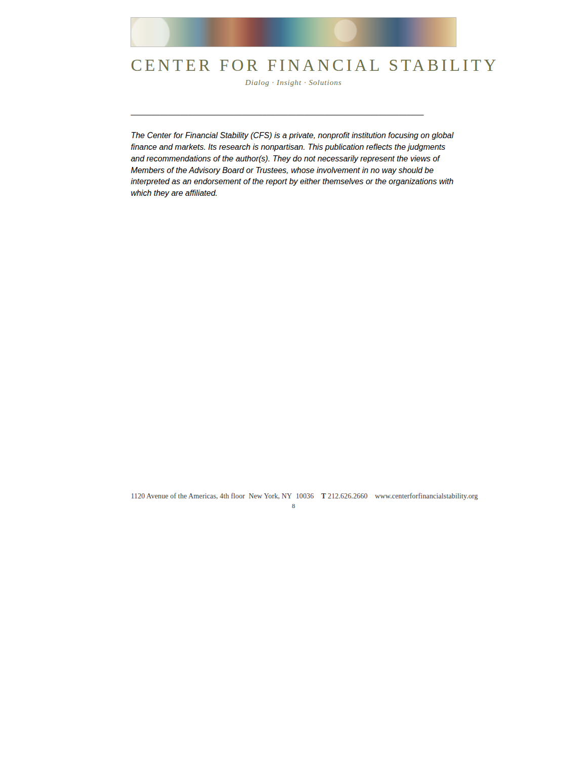CENTER FOR FINANCIAL STABILITY
Dialog · Insight · Solutions
_______________________________________________________________________
The Center for Financial Stability (CFS) is a private, nonprofit institution focusing on global finance and markets. Its research is nonpartisan. This publication reflects the judgments and recommendations of the author(s). They do not necessarily represent the views of Members of the Advisory Board or Trustees, whose involvement in no way should be interpreted as an endorsement of the report by either themselves or the organizations with which they are affiliated.
1120 Avenue of the Americas, 4th floor New York, NY 10036 T 212.626.2660 www.centerforfinancialstability.org
8